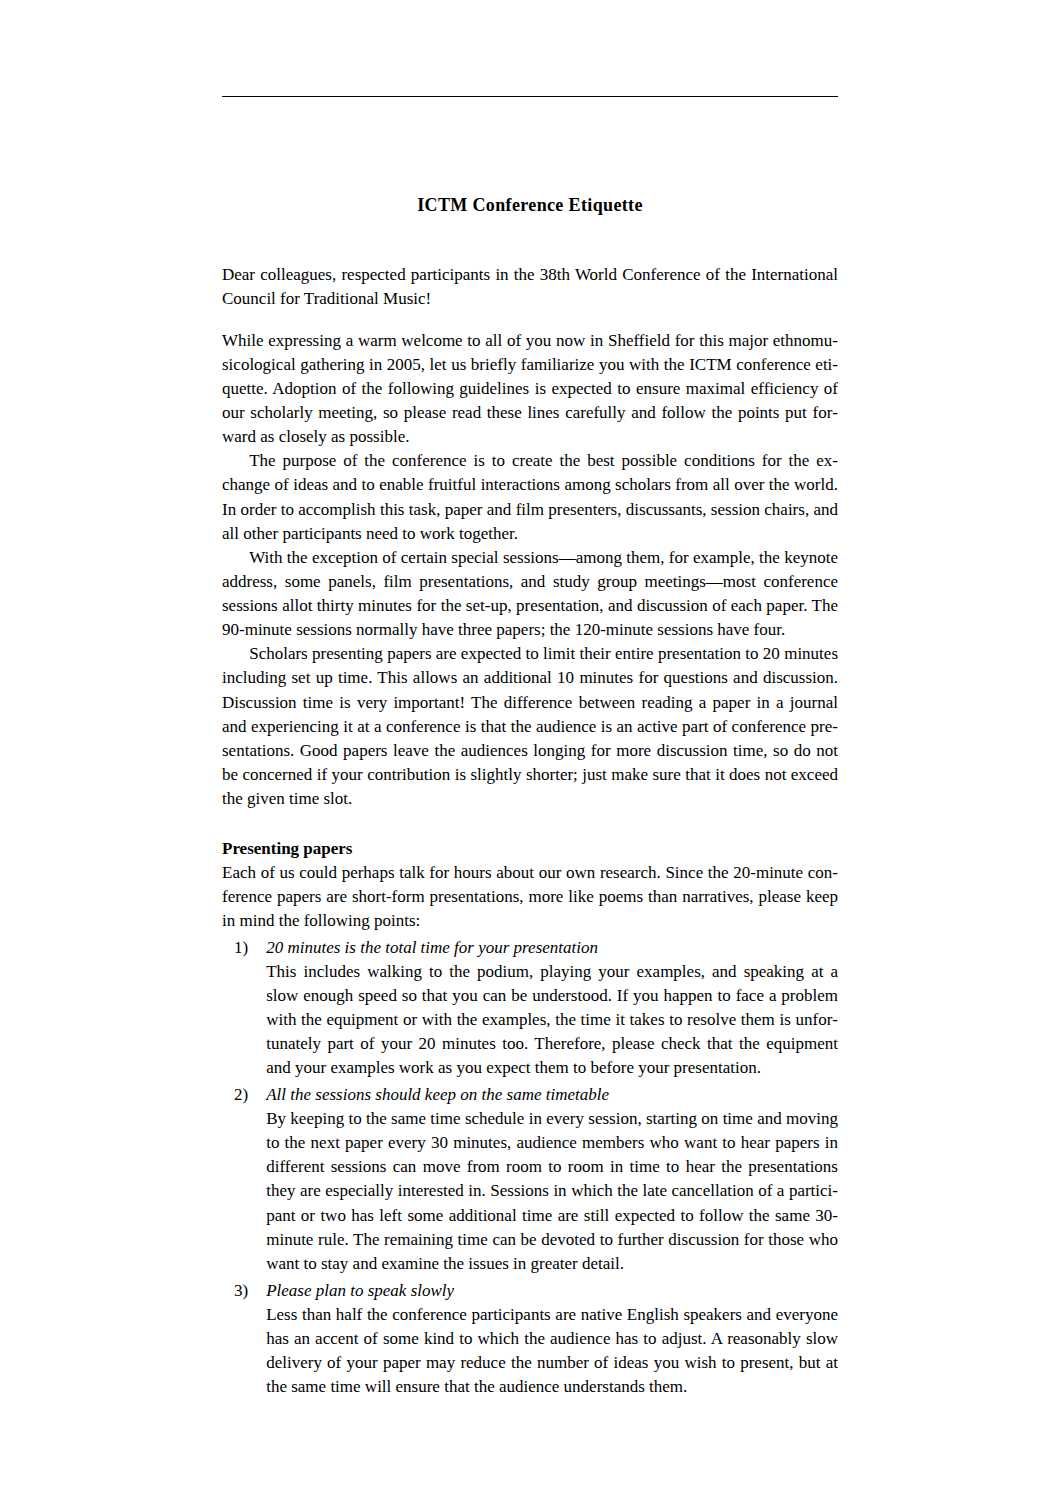ICTM Conference Etiquette
Dear colleagues, respected participants in the 38th World Conference of the International Council for Traditional Music!
While expressing a warm welcome to all of you now in Sheffield for this major ethnomusicological gathering in 2005, let us briefly familiarize you with the ICTM conference etiquette. Adoption of the following guidelines is expected to ensure maximal efficiency of our scholarly meeting, so please read these lines carefully and follow the points put forward as closely as possible.
The purpose of the conference is to create the best possible conditions for the exchange of ideas and to enable fruitful interactions among scholars from all over the world. In order to accomplish this task, paper and film presenters, discussants, session chairs, and all other participants need to work together.
With the exception of certain special sessions—among them, for example, the keynote address, some panels, film presentations, and study group meetings—most conference sessions allot thirty minutes for the set-up, presentation, and discussion of each paper. The 90-minute sessions normally have three papers; the 120-minute sessions have four.
Scholars presenting papers are expected to limit their entire presentation to 20 minutes including set up time. This allows an additional 10 minutes for questions and discussion. Discussion time is very important! The difference between reading a paper in a journal and experiencing it at a conference is that the audience is an active part of conference presentations. Good papers leave the audiences longing for more discussion time, so do not be concerned if your contribution is slightly shorter; just make sure that it does not exceed the given time slot.
Presenting papers
Each of us could perhaps talk for hours about our own research. Since the 20-minute conference papers are short-form presentations, more like poems than narratives, please keep in mind the following points:
20 minutes is the total time for your presentation This includes walking to the podium, playing your examples, and speaking at a slow enough speed so that you can be understood. If you happen to face a problem with the equipment or with the examples, the time it takes to resolve them is unfortunately part of your 20 minutes too. Therefore, please check that the equipment and your examples work as you expect them to before your presentation.
All the sessions should keep on the same timetable By keeping to the same time schedule in every session, starting on time and moving to the next paper every 30 minutes, audience members who want to hear papers in different sessions can move from room to room in time to hear the presentations they are especially interested in. Sessions in which the late cancellation of a participant or two has left some additional time are still expected to follow the same 30-minute rule. The remaining time can be devoted to further discussion for those who want to stay and examine the issues in greater detail.
Please plan to speak slowly Less than half the conference participants are native English speakers and everyone has an accent of some kind to which the audience has to adjust. A reasonably slow delivery of your paper may reduce the number of ideas you wish to present, but at the same time will ensure that the audience understands them.